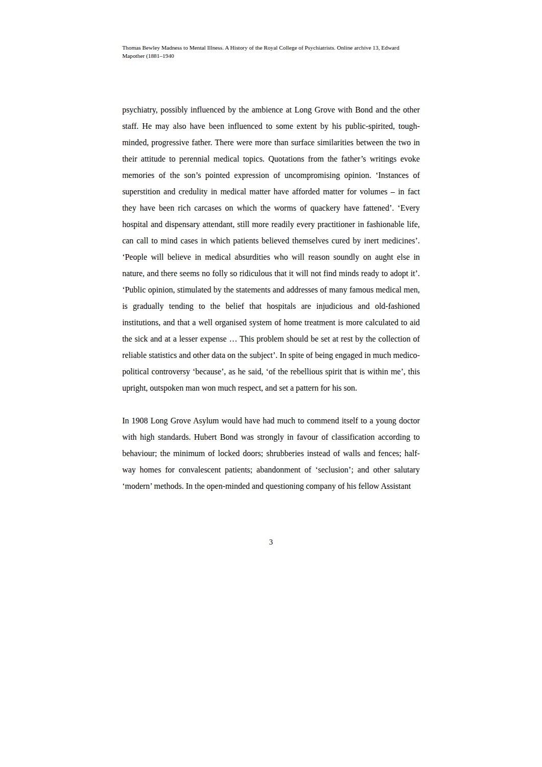Thomas Bewley Madness to Mental Illness. A History of the Royal College of Psychiatrists. Online archive 13, Edward Mapother (1881–1940
psychiatry, possibly influenced by the ambience at Long Grove with Bond and the other staff. He may also have been influenced to some extent by his public-spirited, tough-minded, progressive father. There were more than surface similarities between the two in their attitude to perennial medical topics. Quotations from the father’s writings evoke memories of the son’s pointed expression of uncompromising opinion. ‘Instances of superstition and credulity in medical matter have afforded matter for volumes – in fact they have been rich carcases on which the worms of quackery have fattened’. ‘Every hospital and dispensary attendant, still more readily every practitioner in fashionable life, can call to mind cases in which patients believed themselves cured by inert medicines’. ‘People will believe in medical absurdities who will reason soundly on aught else in nature, and there seems no folly so ridiculous that it will not find minds ready to adopt it’. ‘Public opinion, stimulated by the statements and addresses of many famous medical men, is gradually tending to the belief that hospitals are injudicious and old-fashioned institutions, and that a well organised system of home treatment is more calculated to aid the sick and at a lesser expense … This problem should be set at rest by the collection of reliable statistics and other data on the subject’. In spite of being engaged in much medico-political controversy ‘because’, as he said, ‘of the rebellious spirit that is within me’, this upright, outspoken man won much respect, and set a pattern for his son.
In 1908 Long Grove Asylum would have had much to commend itself to a young doctor with high standards. Hubert Bond was strongly in favour of classification according to behaviour; the minimum of locked doors; shrubberies instead of walls and fences; half-way homes for convalescent patients; abandonment of ‘seclusion’; and other salutary ‘modern’ methods. In the open-minded and questioning company of his fellow Assistant
3